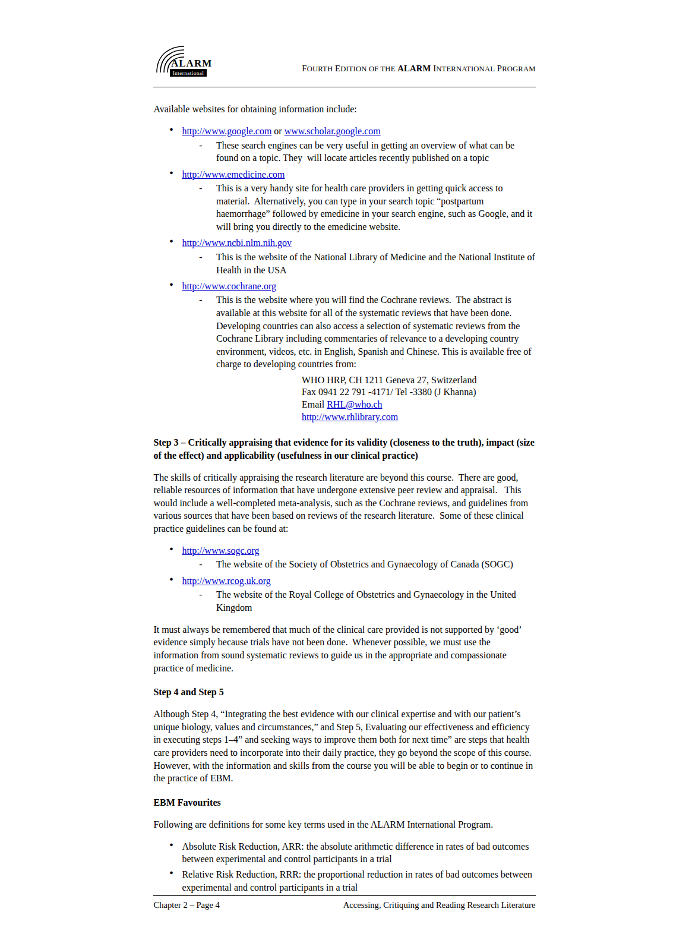ALARM International
FOURTH EDITION OF THE ALARM INTERNATIONAL PROGRAM
Available websites for obtaining information include:
http://www.google.com or www.scholar.google.com
These search engines can be very useful in getting an overview of what can be found on a topic. They will locate articles recently published on a topic
http://www.emedicine.com
This is a very handy site for health care providers in getting quick access to material. Alternatively, you can type in your search topic “postpartum haemorrhage” followed by emedicine in your search engine, such as Google, and it will bring you directly to the emedicine website.
http://www.ncbi.nlm.nih.gov
This is the website of the National Library of Medicine and the National Institute of Health in the USA
http://www.cochrane.org
This is the website where you will find the Cochrane reviews. The abstract is available at this website for all of the systematic reviews that have been done. Developing countries can also access a selection of systematic reviews from the Cochrane Library including commentaries of relevance to a developing country environment, videos, etc. in English, Spanish and Chinese. This is available free of charge to developing countries from:
WHO HRP, CH 1211 Geneva 27, Switzerland
Fax 0941 22 791 -4171/ Tel -3380 (J Khanna)
Email RHL@who.ch
http://www.rhlibrary.com
Step 3 – Critically appraising that evidence for its validity (closeness to the truth), impact (size of the effect) and applicability (usefulness in our clinical practice)
The skills of critically appraising the research literature are beyond this course. There are good, reliable resources of information that have undergone extensive peer review and appraisal. This would include a well-completed meta-analysis, such as the Cochrane reviews, and guidelines from various sources that have been based on reviews of the research literature. Some of these clinical practice guidelines can be found at:
http://www.sogc.org
The website of the Society of Obstetrics and Gynaecology of Canada (SOGC)
http://www.rcog.uk.org
The website of the Royal College of Obstetrics and Gynaecology in the United Kingdom
It must always be remembered that much of the clinical care provided is not supported by ‘good’ evidence simply because trials have not been done. Whenever possible, we must use the information from sound systematic reviews to guide us in the appropriate and compassionate practice of medicine.
Step 4 and Step 5
Although Step 4, “Integrating the best evidence with our clinical expertise and with our patient’s unique biology, values and circumstances,” and Step 5, Evaluating our effectiveness and efficiency in executing steps 1–4” and seeking ways to improve them both for next time” are steps that health care providers need to incorporate into their daily practice, they go beyond the scope of this course. However, with the information and skills from the course you will be able to begin or to continue in the practice of EBM.
EBM Favourites
Following are definitions for some key terms used in the ALARM International Program.
Absolute Risk Reduction, ARR: the absolute arithmetic difference in rates of bad outcomes between experimental and control participants in a trial
Relative Risk Reduction, RRR: the proportional reduction in rates of bad outcomes between experimental and control participants in a trial
Chapter 2 – Page 4
Accessing, Critiquing and Reading Research Literature